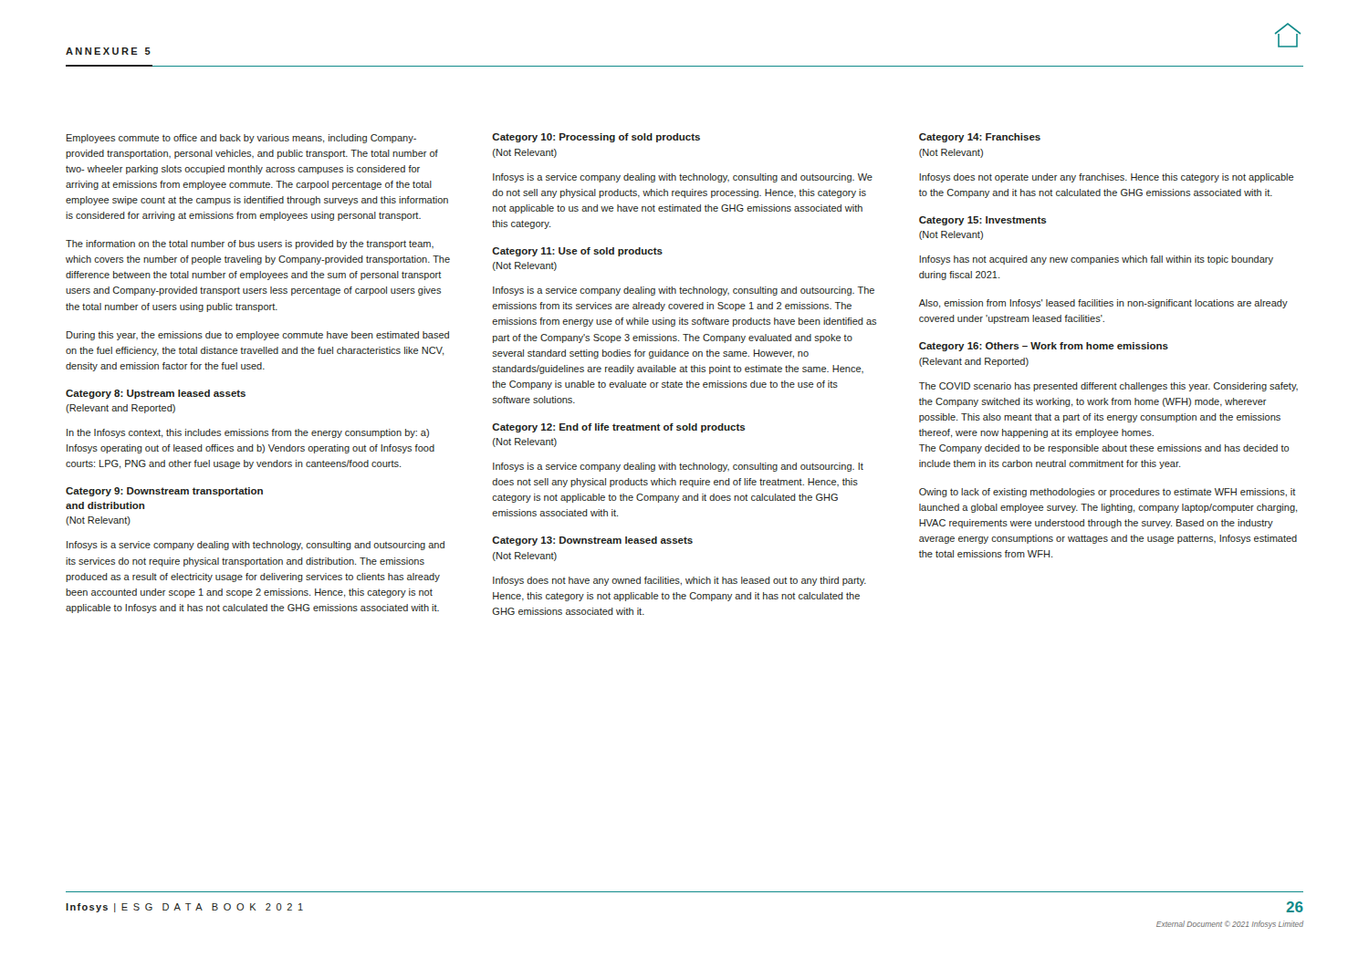Annexure 5
Employees commute to office and back by various means, including Company-provided transportation, personal vehicles, and public transport. The total number of two- wheeler parking slots occupied monthly across campuses is considered for arriving at emissions from employee commute. The carpool percentage of the total employee swipe count at the campus is identified through surveys and this information is considered for arriving at emissions from employees using personal transport.
The information on the total number of bus users is provided by the transport team, which covers the number of people traveling by Company-provided transportation. The difference between the total number of employees and the sum of personal transport users and Company-provided transport users less percentage of carpool users gives the total number of users using public transport.
During this year, the emissions due to employee commute have been estimated based on the fuel efficiency, the total distance travelled and the fuel characteristics like NCV, density and emission factor for the fuel used.
Category 8: Upstream leased assets
(Relevant and Reported)
In the Infosys context, this includes emissions from the energy consumption by: a) Infosys operating out of leased offices and b) Vendors operating out of Infosys food courts: LPG, PNG and other fuel usage by vendors in canteens/food courts.
Category 9: Downstream transportation
and distribution
(Not Relevant)
Infosys is a service company dealing with technology, consulting and outsourcing and its services do not require physical transportation and distribution. The emissions produced as a result of electricity usage for delivering services to clients has already been accounted under scope 1 and scope 2 emissions. Hence, this category is not applicable to Infosys and it has not calculated the GHG emissions associated with it.
Category 10: Processing of sold products
(Not Relevant)
Infosys is a service company dealing with technology, consulting and outsourcing. We do not sell any physical products, which requires processing. Hence, this category is not applicable to us and we have not estimated the GHG emissions associated with this category.
Category 11: Use of sold products
(Not Relevant)
Infosys is a service company dealing with technology, consulting and outsourcing. The emissions from its services are already covered in Scope 1 and 2 emissions. The emissions from energy use of while using its software products have been identified as part of the Company's Scope 3 emissions. The Company evaluated and spoke to several standard setting bodies for guidance on the same. However, no standards/guidelines are readily available at this point to estimate the same. Hence, the Company is unable to evaluate or state the emissions due to the use of its software solutions.
Category 12: End of life treatment of sold products
(Not Relevant)
Infosys is a service company dealing with technology, consulting and outsourcing. It does not sell any physical products which require end of life treatment. Hence, this category is not applicable to the Company and it does not calculated the GHG emissions associated with it.
Category 13: Downstream leased assets
(Not Relevant)
Infosys does not have any owned facilities, which it has leased out to any third party. Hence, this category is not applicable to the Company and it has not calculated the GHG emissions associated with it.
Category 14: Franchises
(Not Relevant)
Infosys does not operate under any franchises. Hence this category is not applicable to the Company and it has not calculated the GHG emissions associated with it.
Category 15: Investments
(Not Relevant)
Infosys has not acquired any new companies which fall within its topic boundary during fiscal 2021.
Also, emission from Infosys' leased facilities in non-significant locations are already covered under 'upstream leased facilities'.
Category 16: Others – Work from home emissions
(Relevant and Reported)
The COVID scenario has presented different challenges this year. Considering safety, the Company switched its working, to work from home (WFH) mode, wherever possible. This also meant that a part of its energy consumption and the emissions thereof, were now happening at its employee homes.
The Company decided to be responsible about these emissions and has decided to include them in its carbon neutral commitment for this year.
Owing to lack of existing methodologies or procedures to estimate WFH emissions, it launched a global employee survey. The lighting, company laptop/computer charging, HVAC requirements were understood through the survey. Based on the industry average energy consumptions or wattages and the usage patterns, Infosys estimated the total emissions from WFH.
Infosys | E S G D A T A B O O K 2 0 2 1
26
External Document © 2021 Infosys Limited